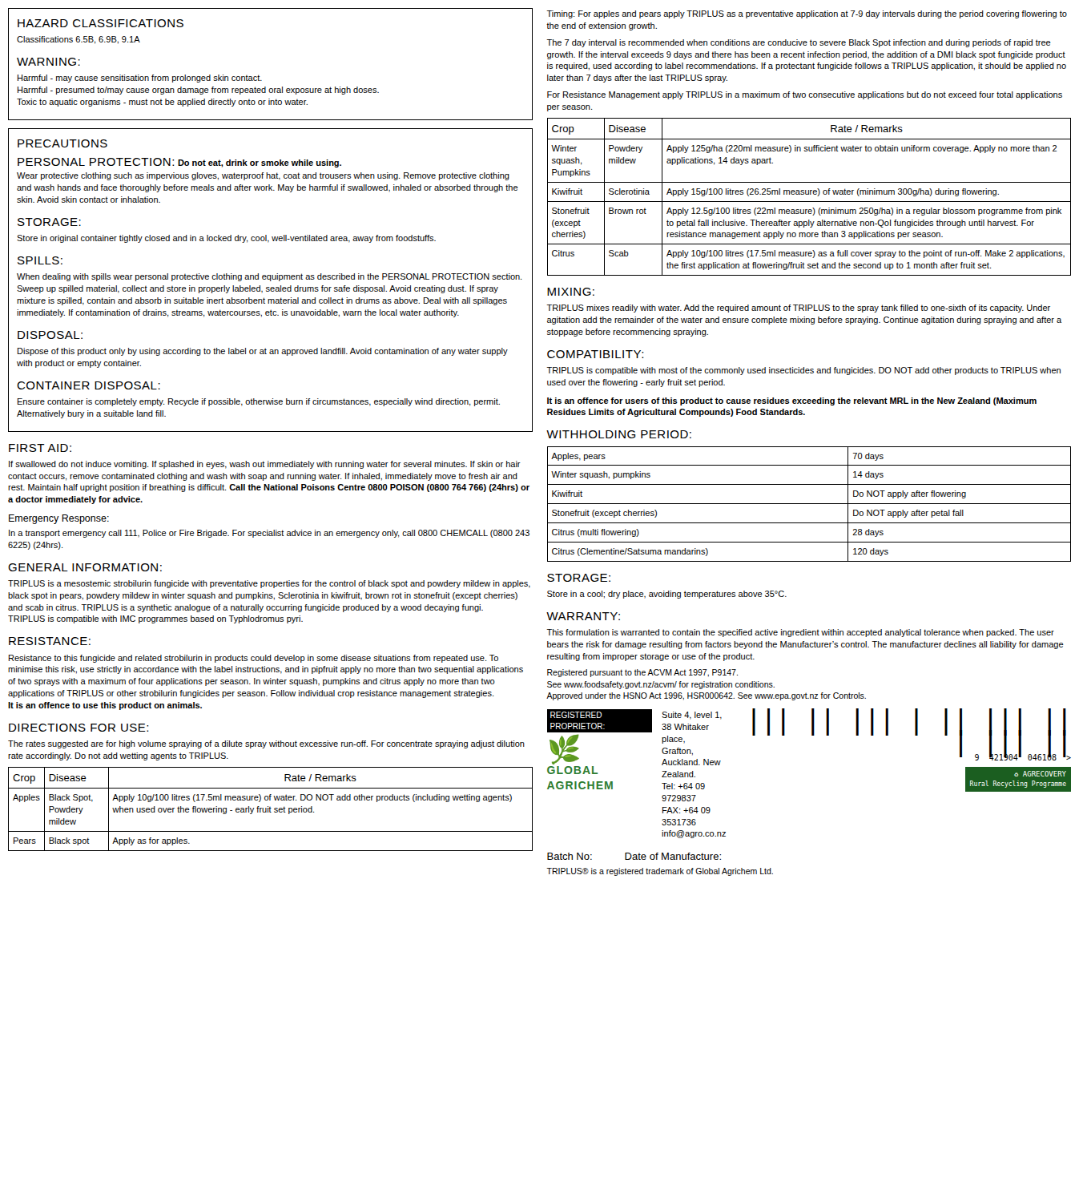HAZARD CLASSIFICATIONS
Classifications 6.5B, 6.9B, 9.1A
WARNING:
Harmful - may cause sensitisation from prolonged skin contact.
Harmful - presumed to/may cause organ damage from repeated oral exposure at high doses.
Toxic to aquatic organisms - must not be applied directly onto or into water.
PRECAUTIONS
PERSONAL PROTECTION:
Do not eat, drink or smoke while using.
Wear protective clothing such as impervious gloves, waterproof hat, coat and trousers when using. Remove protective clothing and wash hands and face thoroughly before meals and after work. May be harmful if swallowed, inhaled or absorbed through the skin. Avoid skin contact or inhalation.
STORAGE:
Store in original container tightly closed and in a locked dry, cool, well-ventilated area, away from foodstuffs.
SPILLS:
When dealing with spills wear personal protective clothing and equipment as described in the PERSONAL PROTECTION section. Sweep up spilled material, collect and store in properly labeled, sealed drums for safe disposal. Avoid creating dust. If spray mixture is spilled, contain and absorb in suitable inert absorbent material and collect in drums as above. Deal with all spillages immediately. If contamination of drains, streams, watercourses, etc. is unavoidable, warn the local water authority.
DISPOSAL:
Dispose of this product only by using according to the label or at an approved landfill. Avoid contamination of any water supply with product or empty container.
CONTAINER DISPOSAL:
Ensure container is completely empty. Recycle if possible, otherwise burn if circumstances, especially wind direction, permit. Alternatively bury in a suitable land fill.
FIRST AID:
If swallowed do not induce vomiting. If splashed in eyes, wash out immediately with running water for several minutes. If skin or hair contact occurs, remove contaminated clothing and wash with soap and running water. If inhaled, immediately move to fresh air and rest. Maintain half upright position if breathing is difficult. Call the National Poisons Centre 0800 POISON (0800 764 766) (24hrs) or a doctor immediately for advice.
Emergency Response:
In a transport emergency call 111, Police or Fire Brigade. For specialist advice in an emergency only, call 0800 CHEMCALL (0800 243 6225) (24hrs).
GENERAL INFORMATION:
TRIPLUS is a mesostemic strobilurin fungicide with preventative properties for the control of black spot and powdery mildew in apples, black spot in pears, powdery mildew in winter squash and pumpkins, Sclerotinia in kiwifruit, brown rot in stonefruit (except cherries) and scab in citrus. TRIPLUS is a synthetic analogue of a naturally occurring fungicide produced by a wood decaying fungi.
TRIPLUS is compatible with IMC programmes based on Typhlodromus pyri.
RESISTANCE:
Resistance to this fungicide and related strobilurin in products could develop in some disease situations from repeated use. To minimise this risk, use strictly in accordance with the label instructions, and in pipfruit apply no more than two sequential applications of two sprays with a maximum of four applications per season. In winter squash, pumpkins and citrus apply no more than two applications of TRIPLUS or other strobilurin fungicides per season. Follow individual crop resistance management strategies.
It is an offence to use this product on animals.
DIRECTIONS FOR USE:
The rates suggested are for high volume spraying of a dilute spray without excessive run-off. For concentrate spraying adjust dilution rate accordingly. Do not add wetting agents to TRIPLUS.
| Crop | Disease | Rate / Remarks |
| --- | --- | --- |
| Apples | Black Spot, Powdery mildew | Apply 10g/100 litres (17.5ml measure) of water. DO NOT add other products (including wetting agents) when used over the flowering - early fruit set period. |
| Pears | Black spot | Apply as for apples. |
Timing: For apples and pears apply TRIPLUS as a preventative application at 7-9 day intervals during the period covering flowering to the end of extension growth.
The 7 day interval is recommended when conditions are conducive to severe Black Spot infection and during periods of rapid tree growth. If the interval exceeds 9 days and there has been a recent infection period, the addition of a DMI black spot fungicide product is required, used according to label recommendations. If a protectant fungicide follows a TRIPLUS application, it should be applied no later than 7 days after the last TRIPLUS spray.
For Resistance Management apply TRIPLUS in a maximum of two consecutive applications but do not exceed four total applications per season.
| Crop | Disease | Rate / Remarks |
| --- | --- | --- |
| Winter squash, Pumpkins | Powdery mildew | Apply 125g/ha (220ml measure) in sufficient water to obtain uniform coverage. Apply no more than 2 applications, 14 days apart. |
| Kiwifruit | Sclerotinia | Apply 15g/100 litres (26.25ml measure) of water (minimum 300g/ha) during flowering. |
| Stonefruit (except cherries) | Brown rot | Apply 12.5g/100 litres (22ml measure) (minimum 250g/ha) in a regular blossom programme from pink to petal fall inclusive. Thereafter apply alternative non-QoI fungicides through until harvest. For resistance management apply no more than 3 applications per season. |
| Citrus | Scab | Apply 10g/100 litres (17.5ml measure) as a full cover spray to the point of run-off. Make 2 applications, the first application at flowering/fruit set and the second up to 1 month after fruit set. |
MIXING:
TRIPLUS mixes readily with water. Add the required amount of TRIPLUS to the spray tank filled to one-sixth of its capacity. Under agitation add the remainder of the water and ensure complete mixing before spraying. Continue agitation during spraying and after a stoppage before recommencing spraying.
COMPATIBILITY:
TRIPLUS is compatible with most of the commonly used insecticides and fungicides. DO NOT add other products to TRIPLUS when used over the flowering - early fruit set period.
It is an offence for users of this product to cause residues exceeding the relevant MRL in the New Zealand (Maximum Residues Limits of Agricultural Compounds) Food Standards.
WITHHOLDING PERIOD:
| Apples, pears | 70 days |
| Winter squash, pumpkins | 14 days |
| Kiwifruit | Do NOT apply after flowering |
| Stonefruit (except cherries) | Do NOT apply after petal fall |
| Citrus (multi flowering) | 28 days |
| Citrus (Clementine/Satsuma mandarins) | 120 days |
STORAGE:
Store in a cool; dry place, avoiding temperatures above 35°C.
WARRANTY:
This formulation is warranted to contain the specified active ingredient within accepted analytical tolerance when packed. The user bears the risk for damage resulting from factors beyond the Manufacturer’s control. The manufacturer declines all liability for damage resulting from improper storage or use of the product.
Registered pursuant to the ACVM Act 1997, P9147.
See www.foodsafety.govt.nz/acvm/ for registration conditions.
Approved under the HSNO Act 1996, HSR000642. See www.epa.govt.nz for Controls.
REGISTERED PROPRIETOR:
🌿
GLOBAL AGRICHEM
Suite 4, level 1, 38 Whitaker place,
Grafton, Auckland. New Zealand.
Tel: +64 09 9729837
FAX: +64 09 3531736
info@agro.co.nz
||| || ||| | || ||| || | ||| ||
9 421904 046108 >
♻ AGRECOVERY
Rural Recycling Programme
Batch No: Date of Manufacture:
TRIPLUS® is a registered trademark of Global Agrichem Ltd.